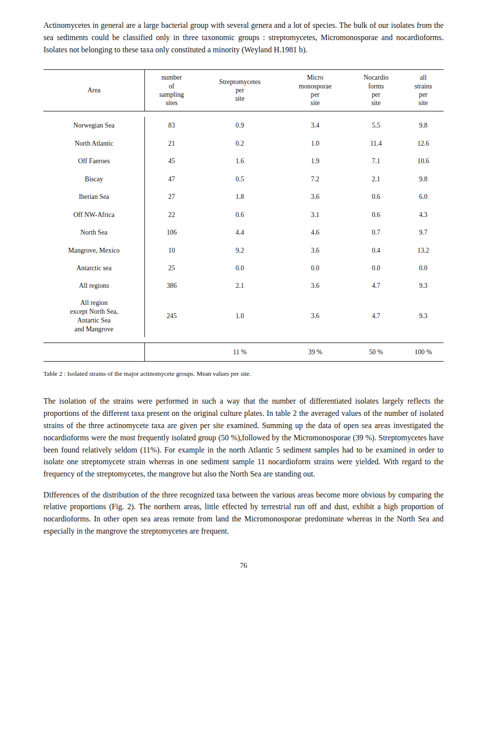Actinomycetes in general are a large bacterial group with several genera and a lot of species. The bulk of our isolates from the sea sediments could be classified only in three taxonomic groups : streptomycetes, Micromonosporae and nocardioforms. Isolates not belonging to these taxa only constituted a minority (Weyland H.1981 b).
Table 2 : Isolated strains of the major actinomycete groups. Mean values per site.
| Area | number of sampling sites | Streptomycetes per site | Micro monosporae per site | Nocardio forms per site | all strains per site |
| --- | --- | --- | --- | --- | --- |
| Norwegian Sea | 83 | 0.9 | 3.4 | 5.5 | 9.8 |
| North Atlantic | 21 | 0.2 | 1.0 | 11.4 | 12.6 |
| Off Faeroes | 45 | 1.6 | 1.9 | 7.1 | 10.6 |
| Biscay | 47 | 0.5 | 7.2 | 2.1 | 9.8 |
| Iberian Sea | 27 | 1.8 | 3.6 | 0.6 | 6.0 |
| Off NW-Africa | 22 | 0.6 | 3.1 | 0.6 | 4.3 |
| North Sea | 106 | 4.4 | 4.6 | 0.7 | 9.7 |
| Mangrove, Mexico | 10 | 9.2 | 3.6 | 0.4 | 13.2 |
| Antarctic sea | 25 | 0.0 | 0.0 | 0.0 | 0.0 |
| All regions | 386 | 2.1 | 3.6 | 4.7 | 9.3 |
| All region except North Sea, Antartic Sea and Mangrove | 245 | 1.0 | 3.6 | 4.7 | 9.3 |
| | | 11 % | 39 % | 50 % | 100 % |
The isolation of the strains were performed in such a way that the number of differentiated isolates largely reflects the proportions of the different taxa present on the original culture plates. In table 2 the averaged values of the number of isolated strains of the three actinomycete taxa are given per site examined. Summing up the data of open sea areas investigated the nocardioforms were the most frequently isolated group (50 %),followed by the Micromonosporae (39 %). Streptomycetes have been found relatively seldom (11%). For example in the north Atlantic 5 sediment samples had to be examined in order to isolate one streptomycete strain whereas in one sediment sample 11 nocardioform strains were yielded. With regard to the frequency of the streptomycetes, the mangrove but also the North Sea are standing out.
Differences of the distribution of the three recognized taxa between the various areas become more obvious by comparing the relative proportions (Fig. 2). The northern areas, little effected by terrestrial run off and dust, exhibit a high proportion of nocardioforms. In other open sea areas remote from land the Micromonosporae predominate whereas in the North Sea and especially in the mangrove the streptomycetes are frequent.
76